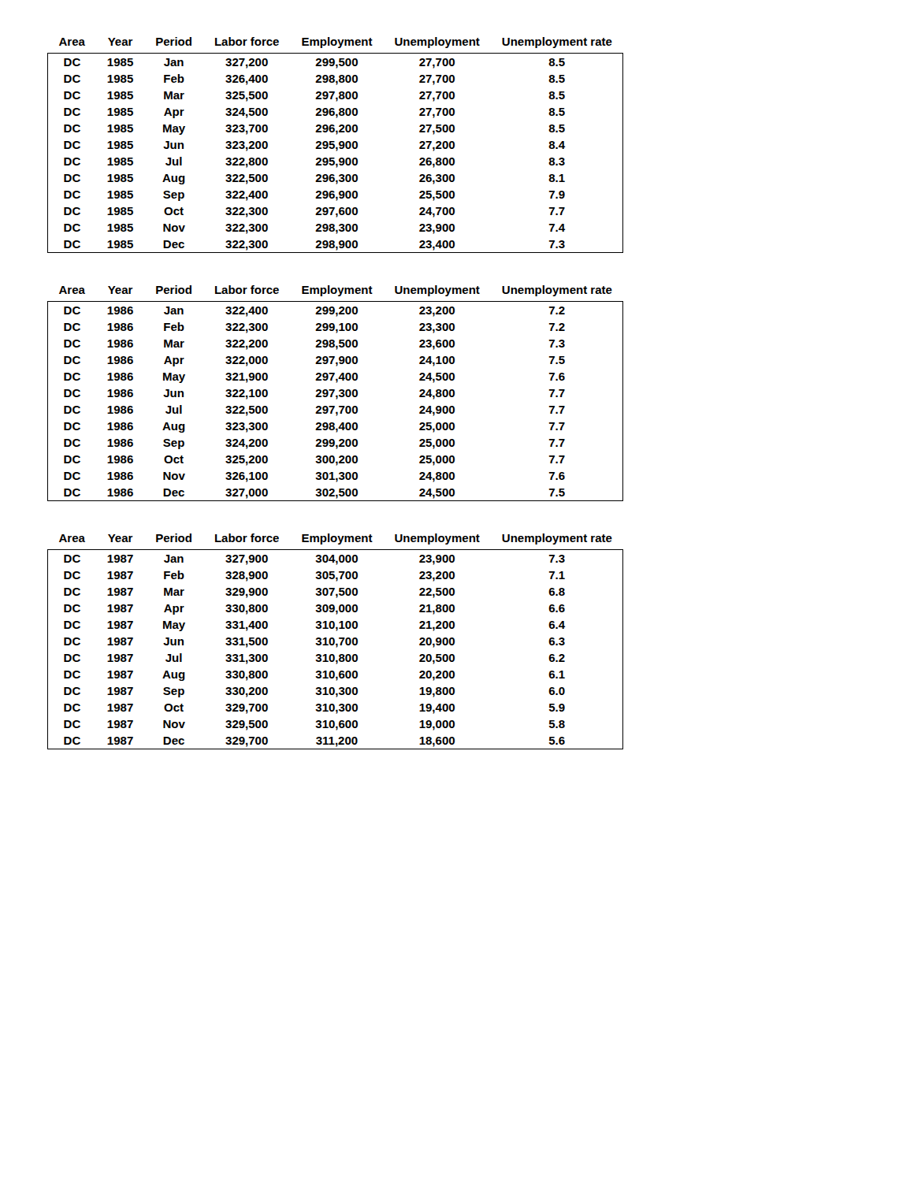| Area | Year | Period | Labor force | Employment | Unemployment | Unemployment rate |
| --- | --- | --- | --- | --- | --- | --- |
| DC | 1985 | Jan | 327,200 | 299,500 | 27,700 | 8.5 |
| DC | 1985 | Feb | 326,400 | 298,800 | 27,700 | 8.5 |
| DC | 1985 | Mar | 325,500 | 297,800 | 27,700 | 8.5 |
| DC | 1985 | Apr | 324,500 | 296,800 | 27,700 | 8.5 |
| DC | 1985 | May | 323,700 | 296,200 | 27,500 | 8.5 |
| DC | 1985 | Jun | 323,200 | 295,900 | 27,200 | 8.4 |
| DC | 1985 | Jul | 322,800 | 295,900 | 26,800 | 8.3 |
| DC | 1985 | Aug | 322,500 | 296,300 | 26,300 | 8.1 |
| DC | 1985 | Sep | 322,400 | 296,900 | 25,500 | 7.9 |
| DC | 1985 | Oct | 322,300 | 297,600 | 24,700 | 7.7 |
| DC | 1985 | Nov | 322,300 | 298,300 | 23,900 | 7.4 |
| DC | 1985 | Dec | 322,300 | 298,900 | 23,400 | 7.3 |
| Area | Year | Period | Labor force | Employment | Unemployment | Unemployment rate |
| --- | --- | --- | --- | --- | --- | --- |
| DC | 1986 | Jan | 322,400 | 299,200 | 23,200 | 7.2 |
| DC | 1986 | Feb | 322,300 | 299,100 | 23,300 | 7.2 |
| DC | 1986 | Mar | 322,200 | 298,500 | 23,600 | 7.3 |
| DC | 1986 | Apr | 322,000 | 297,900 | 24,100 | 7.5 |
| DC | 1986 | May | 321,900 | 297,400 | 24,500 | 7.6 |
| DC | 1986 | Jun | 322,100 | 297,300 | 24,800 | 7.7 |
| DC | 1986 | Jul | 322,500 | 297,700 | 24,900 | 7.7 |
| DC | 1986 | Aug | 323,300 | 298,400 | 25,000 | 7.7 |
| DC | 1986 | Sep | 324,200 | 299,200 | 25,000 | 7.7 |
| DC | 1986 | Oct | 325,200 | 300,200 | 25,000 | 7.7 |
| DC | 1986 | Nov | 326,100 | 301,300 | 24,800 | 7.6 |
| DC | 1986 | Dec | 327,000 | 302,500 | 24,500 | 7.5 |
| Area | Year | Period | Labor force | Employment | Unemployment | Unemployment rate |
| --- | --- | --- | --- | --- | --- | --- |
| DC | 1987 | Jan | 327,900 | 304,000 | 23,900 | 7.3 |
| DC | 1987 | Feb | 328,900 | 305,700 | 23,200 | 7.1 |
| DC | 1987 | Mar | 329,900 | 307,500 | 22,500 | 6.8 |
| DC | 1987 | Apr | 330,800 | 309,000 | 21,800 | 6.6 |
| DC | 1987 | May | 331,400 | 310,100 | 21,200 | 6.4 |
| DC | 1987 | Jun | 331,500 | 310,700 | 20,900 | 6.3 |
| DC | 1987 | Jul | 331,300 | 310,800 | 20,500 | 6.2 |
| DC | 1987 | Aug | 330,800 | 310,600 | 20,200 | 6.1 |
| DC | 1987 | Sep | 330,200 | 310,300 | 19,800 | 6.0 |
| DC | 1987 | Oct | 329,700 | 310,300 | 19,400 | 5.9 |
| DC | 1987 | Nov | 329,500 | 310,600 | 19,000 | 5.8 |
| DC | 1987 | Dec | 329,700 | 311,200 | 18,600 | 5.6 |